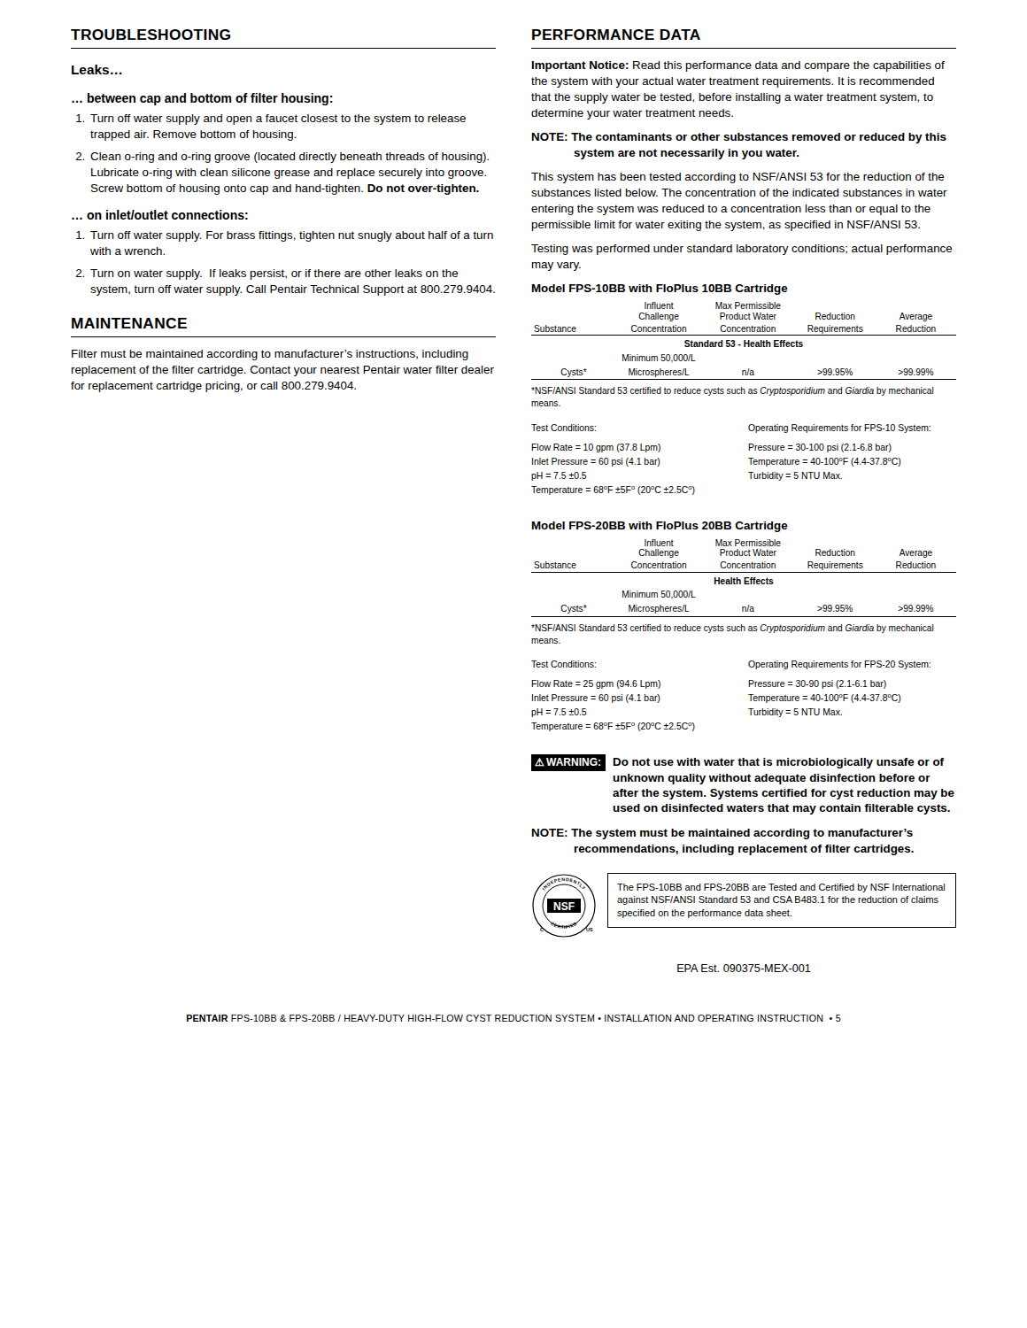TROUBLESHOOTING
Leaks…
… between cap and bottom of filter housing:
Turn off water supply and open a faucet closest to the system to release trapped air. Remove bottom of housing.
Clean o-ring and o-ring groove (located directly beneath threads of housing). Lubricate o-ring with clean silicone grease and replace securely into groove. Screw bottom of housing onto cap and hand-tighten. Do not over-tighten.
… on inlet/outlet connections:
Turn off water supply. For brass fittings, tighten nut snugly about half of a turn with a wrench.
Turn on water supply. If leaks persist, or if there are other leaks on the system, turn off water supply. Call Pentair Technical Support at 800.279.9404.
MAINTENANCE
Filter must be maintained according to manufacturer’s instructions, including replacement of the filter cartridge. Contact your nearest Pentair water filter dealer for replacement cartridge pricing, or call 800.279.9404.
PERFORMANCE DATA
Important Notice: Read this performance data and compare the capabilities of the system with your actual water treatment requirements. It is recommended that the supply water be tested, before installing a water treatment system, to determine your water treatment needs.
NOTE: The contaminants or other substances removed or reduced by this system are not necessarily in you water.
This system has been tested according to NSF/ANSI 53 for the reduction of the substances listed below. The concentration of the indicated substances in water entering the system was reduced to a concentration less than or equal to the permissible limit for water exiting the system, as specified in NSF/ANSI 53.
Testing was performed under standard laboratory conditions; actual performance may vary.
Model FPS-10BB with FloPlus 10BB Cartridge
| | Influent Challenge | Max Permissible Product Water | Reduction | Average |
| --- | --- | --- | --- | --- |
| Substance | Concentration | Concentration | Requirements | Reduction |
| Standard 53 - Health Effects |
| | Minimum 50,000/L | | | |
| Cysts* | Microspheres/L | n/a | >99.95% | >99.99% |
*NSF/ANSI Standard 53 certified to reduce cysts such as Cryptosporidium and Giardia by mechanical means.
Test Conditions:
Flow Rate = 10 gpm (37.8 Lpm)
Inlet Pressure = 60 psi (4.1 bar)
pH = 7.5 ±0.5
Temperature = 68oF ±5Fo (20oC ±2.5Co)
Operating Requirements for FPS-10 System:
Pressure = 30-100 psi (2.1-6.8 bar)
Temperature = 40-100oF (4.4-37.8oC)
Turbidity = 5 NTU Max.
Model FPS-20BB with FloPlus 20BB Cartridge
| | Influent Challenge | Max Permissible Product Water | Reduction | Average |
| --- | --- | --- | --- | --- |
| Substance | Concentration | Concentration | Requirements | Reduction |
| Health Effects |
| | Minimum 50,000/L | | | |
| Cysts* | Microspheres/L | n/a | >99.95% | >99.99% |
*NSF/ANSI Standard 53 certified to reduce cysts such as Cryptosporidium and Giardia by mechanical means.
Test Conditions:
Flow Rate = 25 gpm (94.6 Lpm)
Inlet Pressure = 60 psi (4.1 bar)
pH = 7.5 ±0.5
Temperature = 68oF ±5Fo (20oC ±2.5Co)
Operating Requirements for FPS-20 System:
Pressure = 30-90 psi (2.1-6.1 bar)
Temperature = 40-100oF (4.4-37.8oC)
Turbidity = 5 NTU Max.
⚠WARNING:
Do not use with water that is microbiologically unsafe or of unknown quality without adequate disinfection before or after the system. Systems certified for cyst reduction may be used on disinfected waters that may contain filterable cysts.
NOTE: The system must be maintained according to manufacturer’s recommendations, including replacement of filter cartridges.
NSF INDEPENDENTLY CERTIFIED C US
The FPS-10BB and FPS-20BB are Tested and Certified by NSF International against NSF/ANSI Standard 53 and CSA B483.1 for the reduction of claims specified on the performance data sheet.
EPA Est. 090375-MEX-001
PENTAIR FPS-10BB & FPS-20BB / HEAVY-DUTY HIGH-FLOW CYST REDUCTION SYSTEM • INSTALLATION AND OPERATING INSTRUCTION • 5